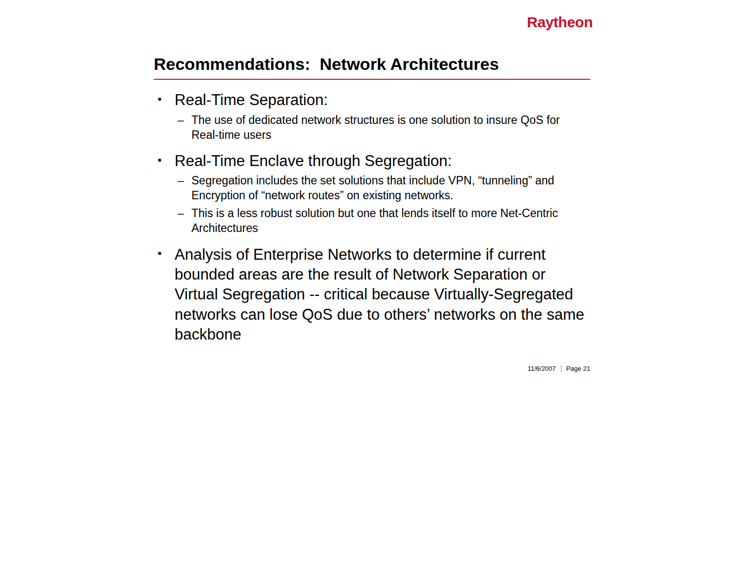Raytheon
Recommendations: Network Architectures
Real-Time Separation:
The use of dedicated network structures is one solution to insure QoS for Real-time users
Real-Time Enclave through Segregation:
Segregation includes the set solutions that include VPN, “tunneling” and Encryption of “network routes” on existing networks.
This is a less robust solution but one that lends itself to more Net-Centric Architectures
Analysis of Enterprise Networks to determine if current bounded areas are the result of Network Separation or Virtual Segregation -- critical because Virtually-Segregated networks can lose QoS due to others’ networks on the same backbone
11/6/2007 Page 21